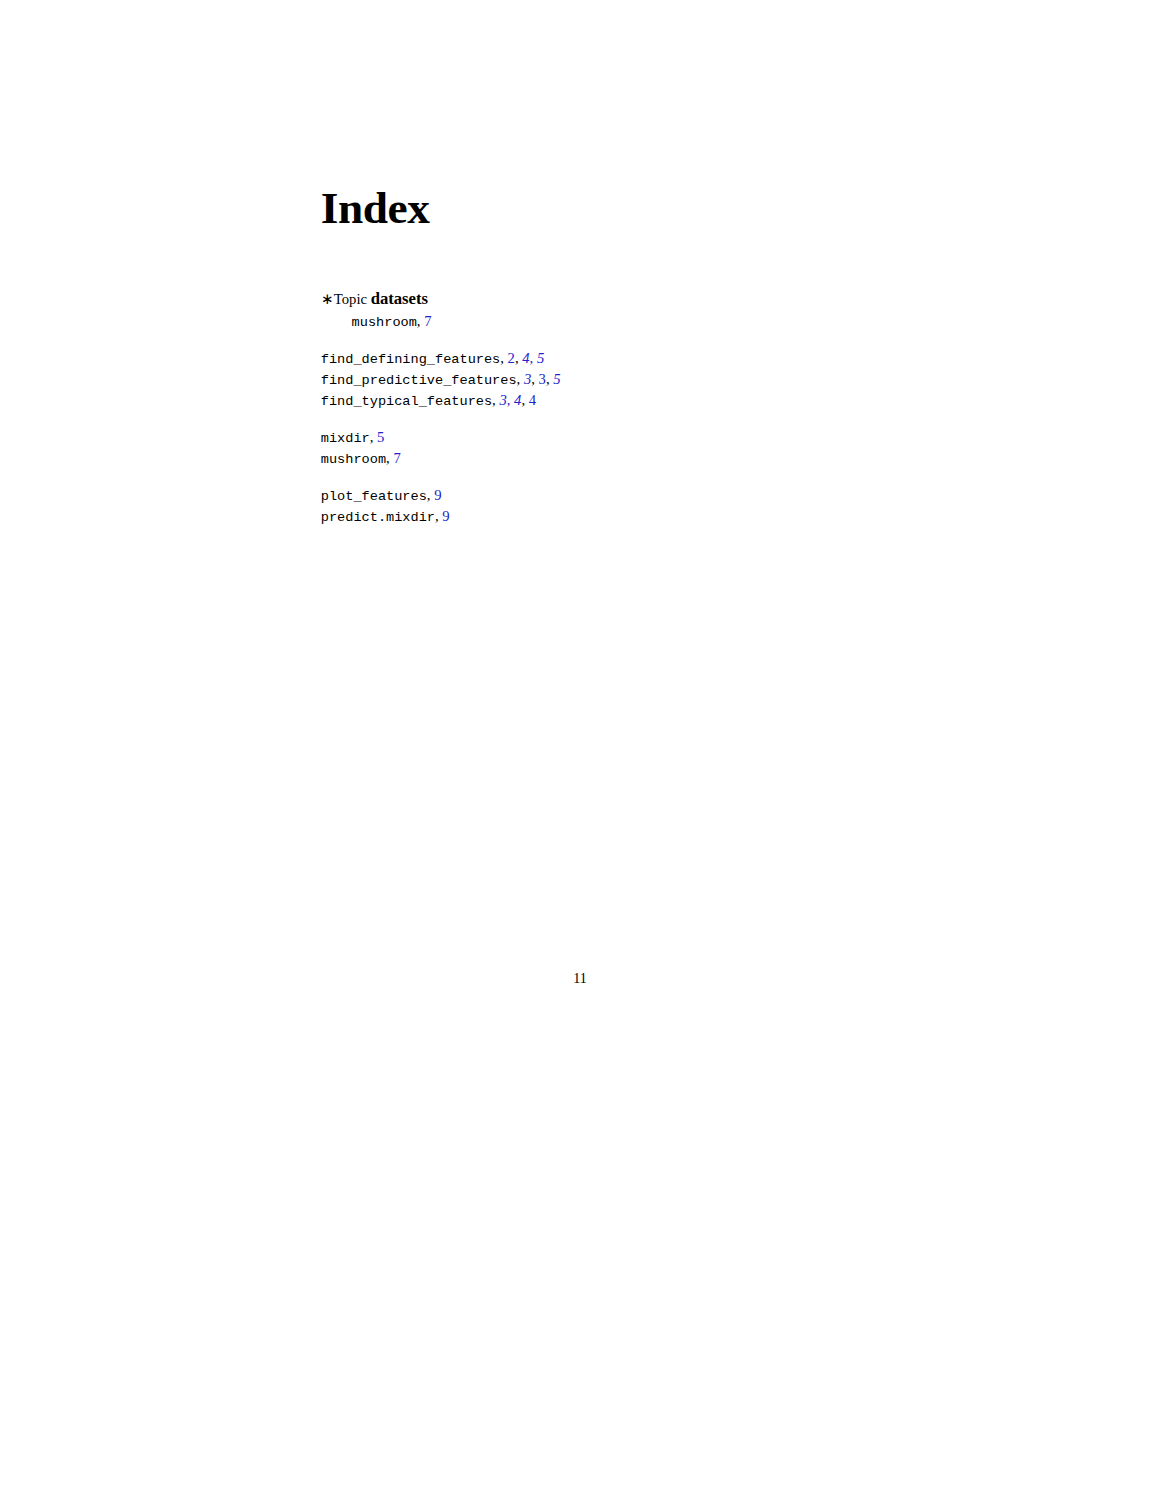Index
∗Topic datasets
mushroom, 7
find_defining_features, 2, 4, 5
find_predictive_features, 3, 3, 5
find_typical_features, 3, 4, 4
mixdir, 5
mushroom, 7
plot_features, 9
predict.mixdir, 9
11